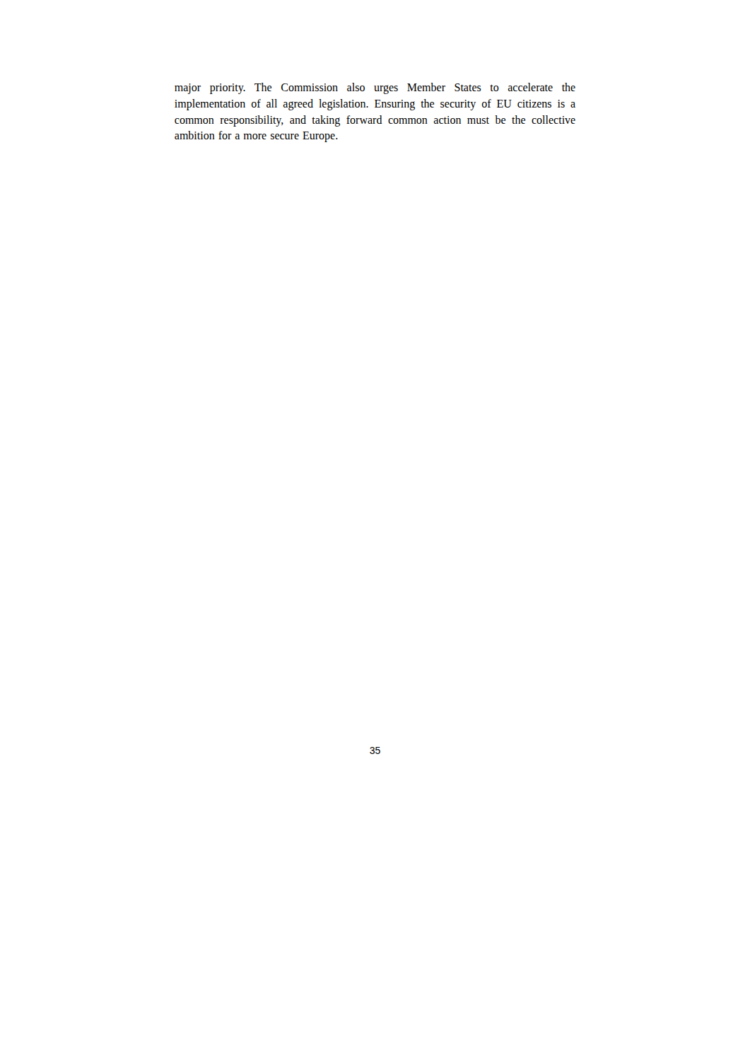major priority. The Commission also urges Member States to accelerate the implementation of all agreed legislation. Ensuring the security of EU citizens is a common responsibility, and taking forward common action must be the collective ambition for a more secure Europe.
35